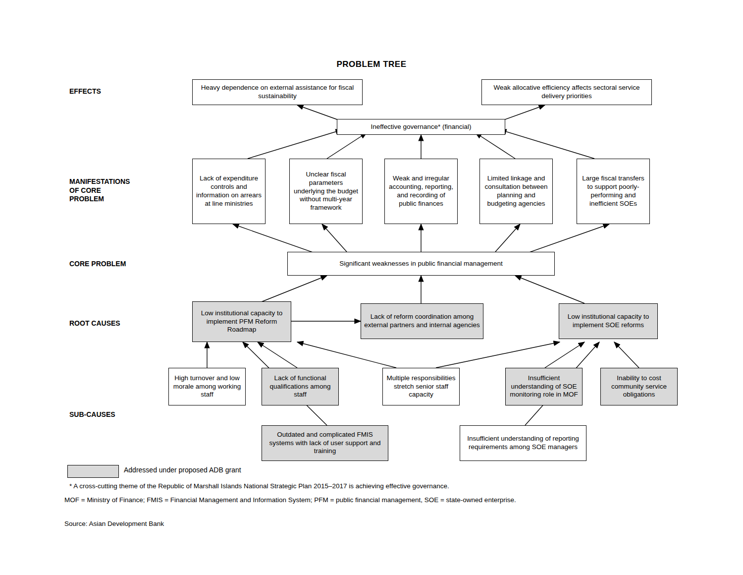PROBLEM TREE
EFFECTS
MANIFESTATIONS
OF CORE
PROBLEM
CORE PROBLEM
ROOT CAUSES
SUB-CAUSES
Heavy dependence on external assistance for fiscal sustainability
Weak allocative efficiency affects sectoral service delivery priorities
Ineffective governance* (financial)
Lack of expenditure controls and information on arrears at line ministries
Unclear fiscal parameters underlying the budget without multi-year framework
Weak and irregular accounting, reporting, and recording of public finances
Limited linkage and consultation between planning and budgeting agencies
Large fiscal transfers to support poorly-performing and inefficient SOEs
Significant weaknesses in public financial management
Low institutional capacity to implement PFM Reform Roadmap
Lack of reform coordination among external partners and internal agencies
Low institutional capacity to implement SOE reforms
High turnover and low morale among working staff
Lack of functional qualifications among staff
Multiple responsibilities stretch senior staff capacity
Insufficient understanding of SOE monitoring role in MOF
Inability to cost community service obligations
Outdated and complicated FMIS systems with lack of user support and training
Insufficient understanding of reporting requirements among SOE managers
Addressed under proposed ADB grant
* A cross-cutting theme of the Republic of Marshall Islands National Strategic Plan 2015–2017 is achieving effective governance.
MOF = Ministry of Finance; FMIS = Financial Management and Information System; PFM = public financial management, SOE = state-owned enterprise.
Source: Asian Development Bank